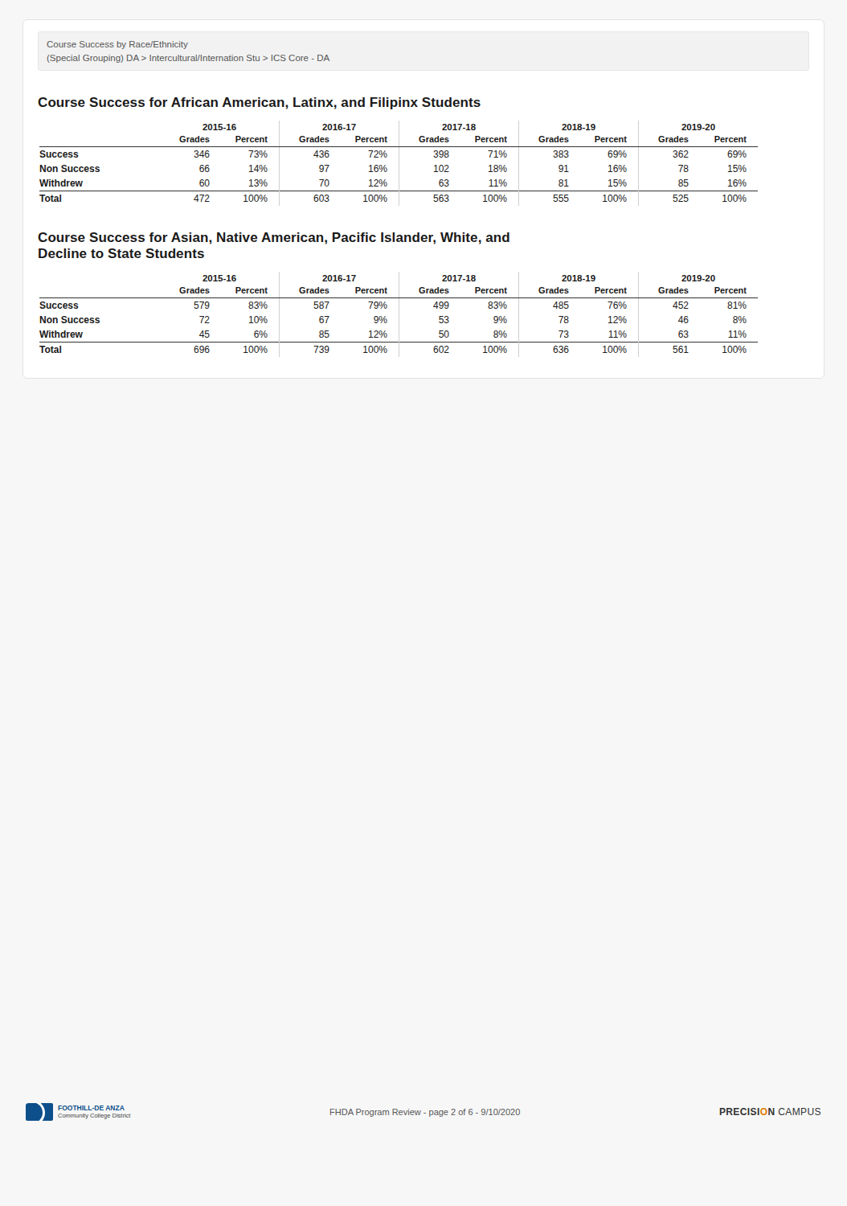Course Success by Race/Ethnicity
(Special Grouping) DA > Intercultural/Internation Stu > ICS Core - DA
Course Success for African American, Latinx, and Filipinx Students
| | 2015-16 | 2016-17 | 2017-18 | 2018-19 | 2019-20 |
| --- | --- | --- | --- | --- | --- |
| | Grades | Percent | Grades | Percent | Grades | Percent | Grades | Percent | Grades | Percent |
| Success | 346 | 73% | 436 | 72% | 398 | 71% | 383 | 69% | 362 | 69% |
| Non Success | 66 | 14% | 97 | 16% | 102 | 18% | 91 | 16% | 78 | 15% |
| Withdrew | 60 | 13% | 70 | 12% | 63 | 11% | 81 | 15% | 85 | 16% |
| Total | 472 | 100% | 603 | 100% | 563 | 100% | 555 | 100% | 525 | 100% |
Course Success for Asian, Native American, Pacific Islander, White, and
Decline to State Students
| | 2015-16 | 2016-17 | 2017-18 | 2018-19 | 2019-20 |
| --- | --- | --- | --- | --- | --- |
| | Grades | Percent | Grades | Percent | Grades | Percent | Grades | Percent | Grades | Percent |
| Success | 579 | 83% | 587 | 79% | 499 | 83% | 485 | 76% | 452 | 81% |
| Non Success | 72 | 10% | 67 | 9% | 53 | 9% | 78 | 12% | 46 | 8% |
| Withdrew | 45 | 6% | 85 | 12% | 50 | 8% | 73 | 11% | 63 | 11% |
| Total | 696 | 100% | 739 | 100% | 602 | 100% | 636 | 100% | 561 | 100% |
FOOTHILL-DE ANZACommunity College District
FHDA Program Review - page 2 of 6 - 9/10/2020
PRECISION CAMPUS